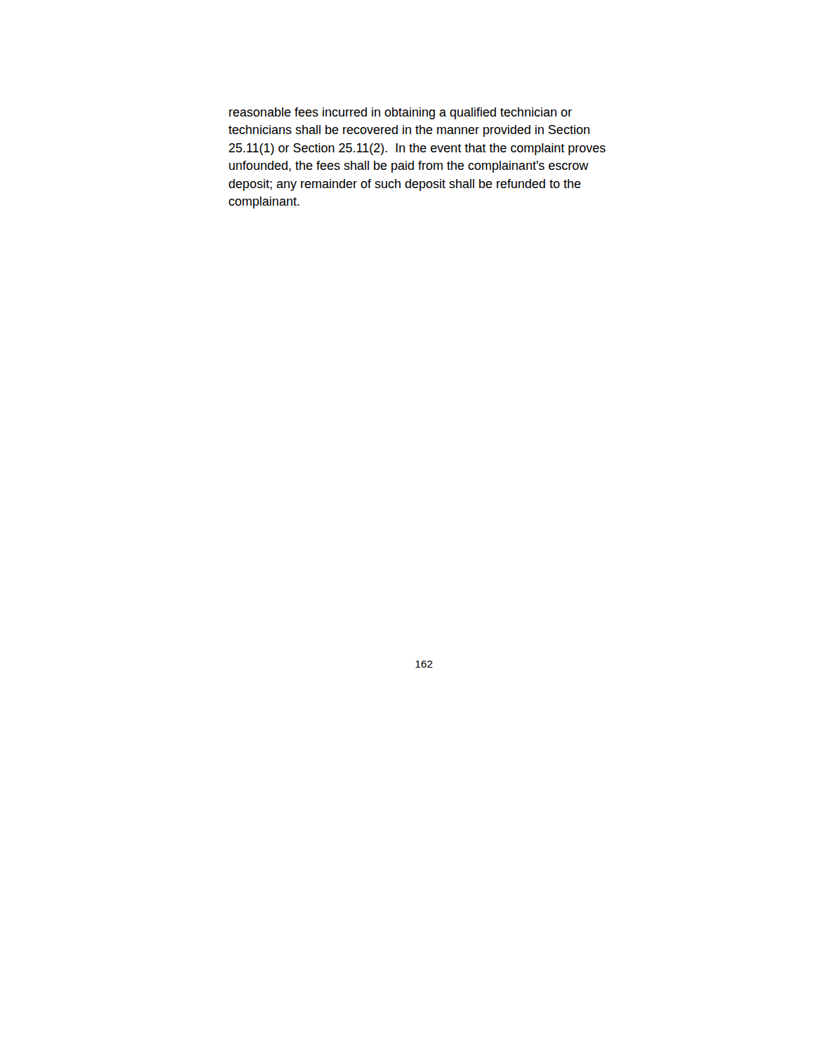reasonable fees incurred in obtaining a qualified technician or technicians shall be recovered in the manner provided in Section 25.11(1) or Section 25.11(2). In the event that the complaint proves unfounded, the fees shall be paid from the complainant's escrow deposit; any remainder of such deposit shall be refunded to the complainant.
162